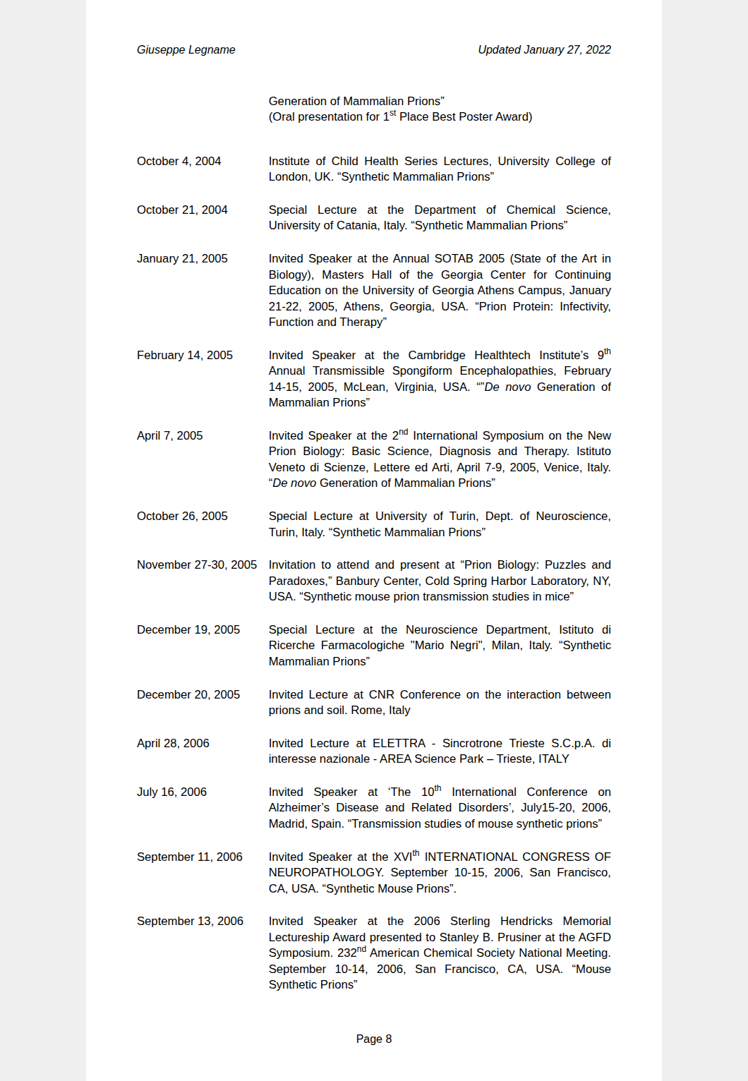Giuseppe Legname Updated January 27, 2022
Generation of Mammalian Prions”
(Oral presentation for 1st Place Best Poster Award)
October 4, 2004
Institute of Child Health Series Lectures, University College of London, UK. “Synthetic Mammalian Prions”
October 21, 2004
Special Lecture at the Department of Chemical Science, University of Catania, Italy. “Synthetic Mammalian Prions”
January 21, 2005
Invited Speaker at the Annual SOTAB 2005 (State of the Art in Biology), Masters Hall of the Georgia Center for Continuing Education on the University of Georgia Athens Campus, January 21-22, 2005, Athens, Georgia, USA. “Prion Protein: Infectivity, Function and Therapy”
February 14, 2005
Invited Speaker at the Cambridge Healthtech Institute’s 9th Annual Transmissible Spongiform Encephalopathies, February 14-15, 2005, McLean, Virginia, USA. “”De novo Generation of Mammalian Prions”
April 7, 2005
Invited Speaker at the 2nd International Symposium on the New Prion Biology: Basic Science, Diagnosis and Therapy. Istituto Veneto di Scienze, Lettere ed Arti, April 7-9, 2005, Venice, Italy. “De novo Generation of Mammalian Prions”
October 26, 2005
Special Lecture at University of Turin, Dept. of Neuroscience, Turin, Italy. “Synthetic Mammalian Prions”
November 27-30, 2005
Invitation to attend and present at “Prion Biology: Puzzles and Paradoxes,” Banbury Center, Cold Spring Harbor Laboratory, NY, USA. “Synthetic mouse prion transmission studies in mice”
December 19, 2005
Special Lecture at the Neuroscience Department, Istituto di Ricerche Farmacologiche "Mario Negri", Milan, Italy. “Synthetic Mammalian Prions”
December 20, 2005
Invited Lecture at CNR Conference on the interaction between prions and soil. Rome, Italy
April 28, 2006
Invited Lecture at ELETTRA - Sincrotrone Trieste S.C.p.A. di interesse nazionale - AREA Science Park – Trieste, ITALY
July 16, 2006
Invited Speaker at ‘The 10th International Conference on Alzheimer’s Disease and Related Disorders’, July15-20, 2006, Madrid, Spain. “Transmission studies of mouse synthetic prions”
September 11, 2006
Invited Speaker at the XVIth INTERNATIONAL CONGRESS OF NEUROPATHOLOGY. September 10-15, 2006, San Francisco, CA, USA. “Synthetic Mouse Prions”.
September 13, 2006
Invited Speaker at the 2006 Sterling Hendricks Memorial Lectureship Award presented to Stanley B. Prusiner at the AGFD Symposium. 232nd American Chemical Society National Meeting. September 10-14, 2006, San Francisco, CA, USA. “Mouse Synthetic Prions”
Page 8